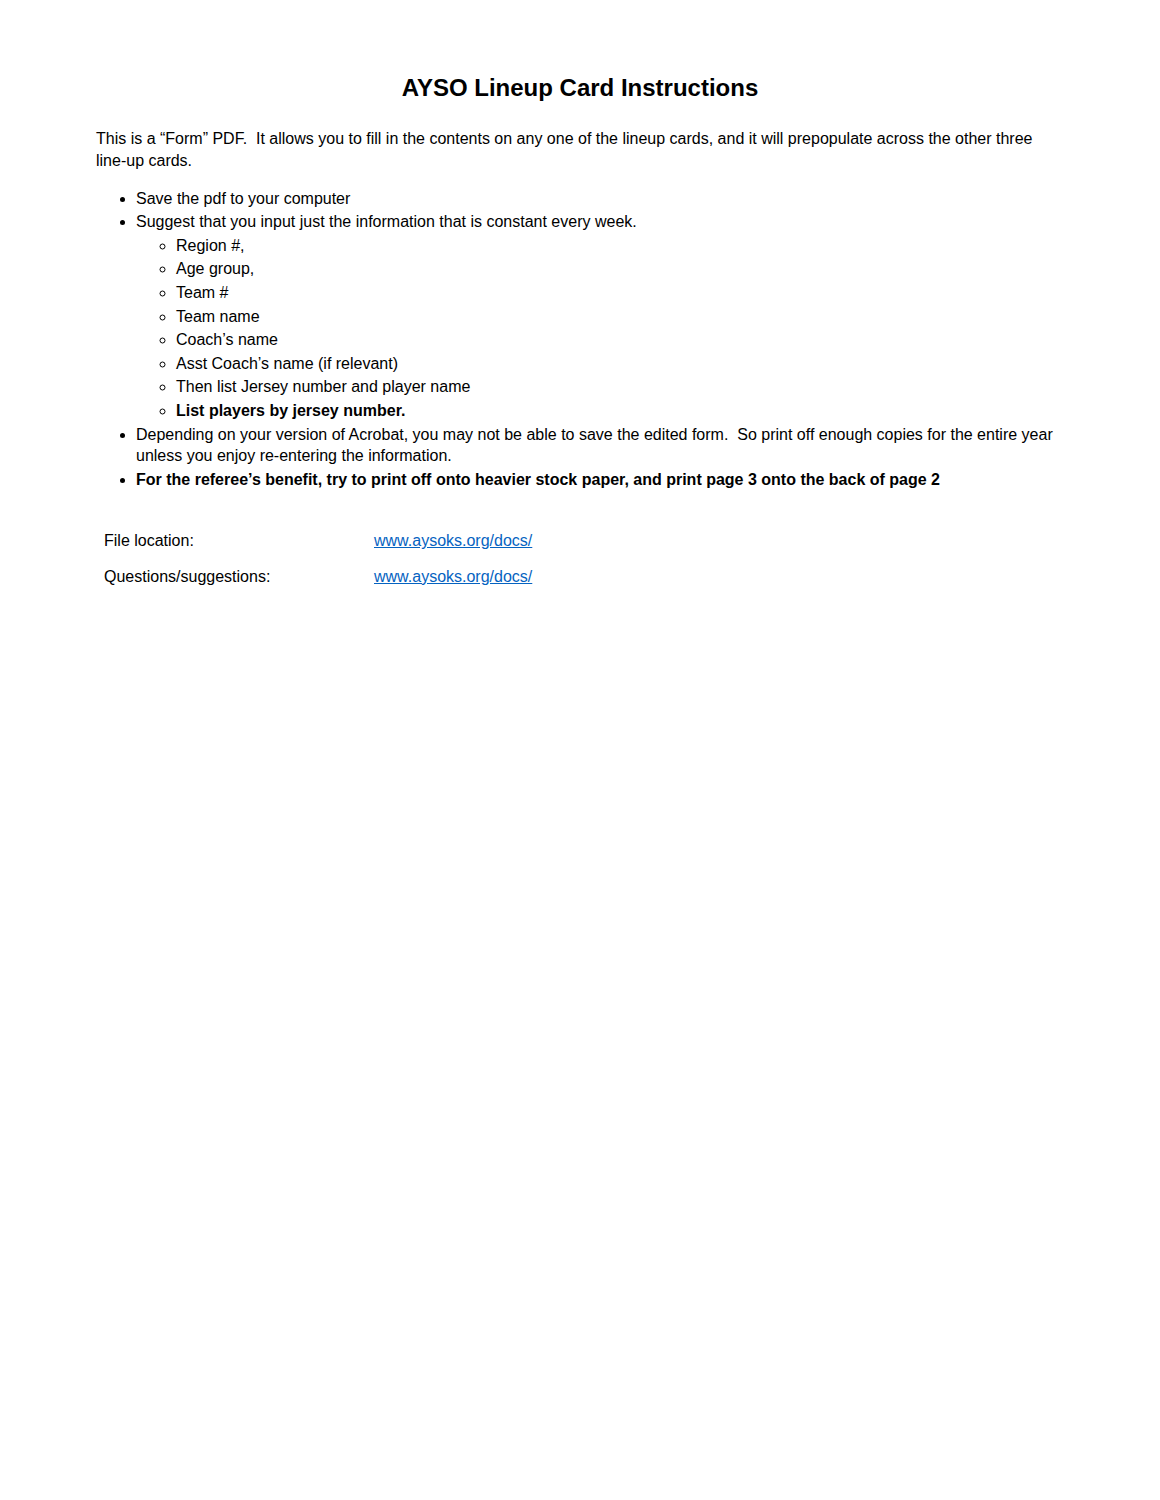AYSO Lineup Card Instructions
This is a “Form” PDF. It allows you to fill in the contents on any one of the lineup cards, and it will prepopulate across the other three line-up cards.
Save the pdf to your computer
Suggest that you input just the information that is constant every week.
Region #,
Age group,
Team #
Team name
Coach’s name
Asst Coach’s name (if relevant)
Then list Jersey number and player name
List players by jersey number.
Depending on your version of Acrobat, you may not be able to save the edited form. So print off enough copies for the entire year unless you enjoy re-entering the information.
For the referee’s benefit, try to print off onto heavier stock paper, and print page 3 onto the back of page 2
| File location: | www.aysoks.org/docs/ |
| Questions/suggestions: | www.aysoks.org/docs/ |